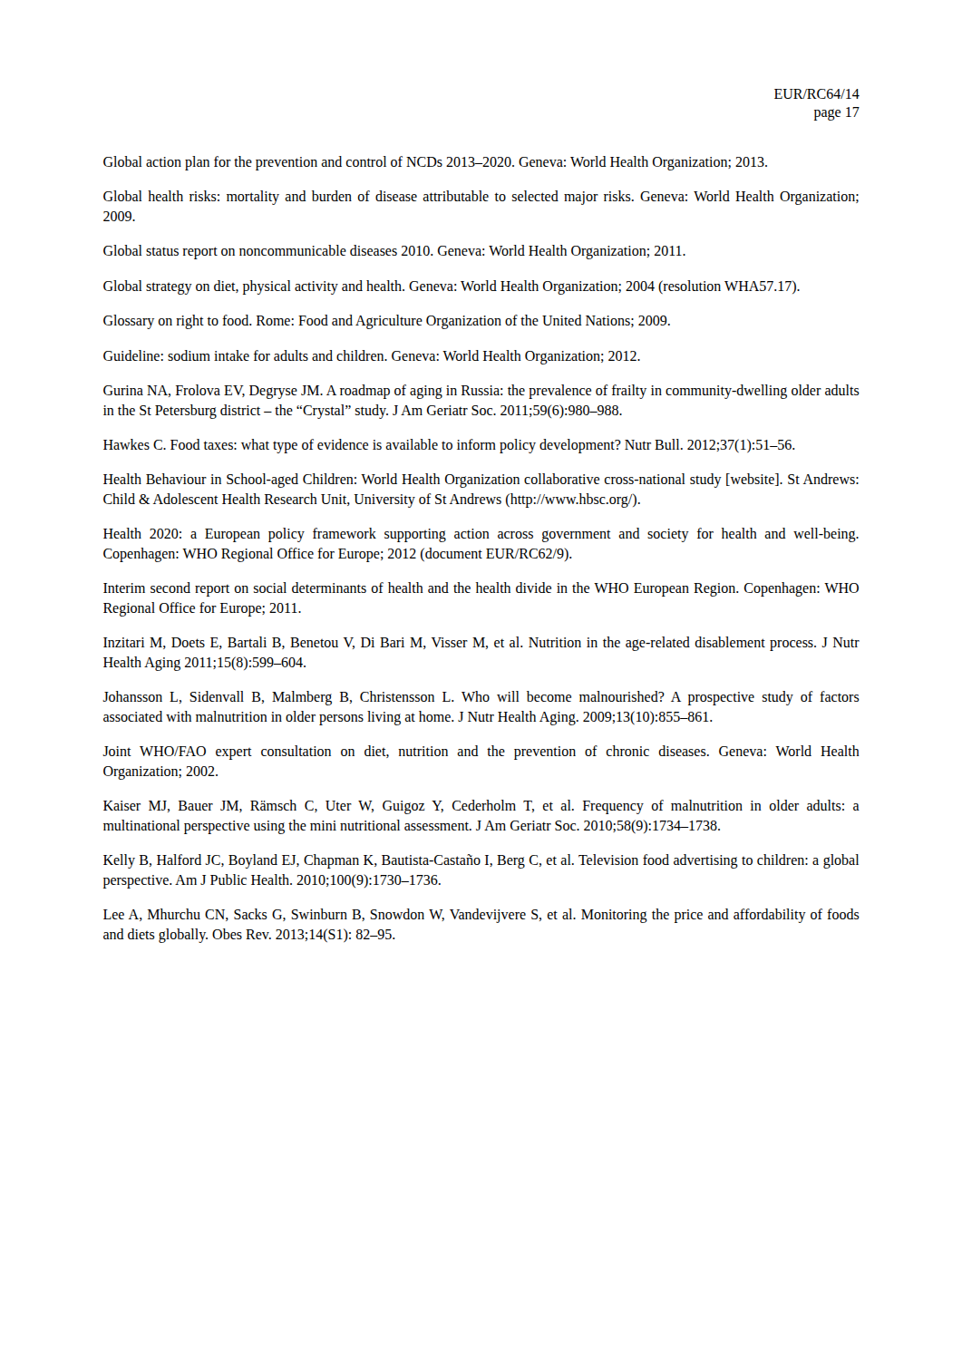EUR/RC64/14
page 17
Global action plan for the prevention and control of NCDs 2013–2020. Geneva: World Health Organization; 2013.
Global health risks: mortality and burden of disease attributable to selected major risks. Geneva: World Health Organization; 2009.
Global status report on noncommunicable diseases 2010. Geneva: World Health Organization; 2011.
Global strategy on diet, physical activity and health. Geneva: World Health Organization; 2004 (resolution WHA57.17).
Glossary on right to food. Rome: Food and Agriculture Organization of the United Nations; 2009.
Guideline: sodium intake for adults and children. Geneva: World Health Organization; 2012.
Gurina NA, Frolova EV, Degryse JM. A roadmap of aging in Russia: the prevalence of frailty in community-dwelling older adults in the St Petersburg district – the “Crystal” study. J Am Geriatr Soc. 2011;59(6):980–988.
Hawkes C. Food taxes: what type of evidence is available to inform policy development? Nutr Bull. 2012;37(1):51–56.
Health Behaviour in School-aged Children: World Health Organization collaborative cross-national study [website]. St Andrews: Child & Adolescent Health Research Unit, University of St Andrews (http://www.hbsc.org/).
Health 2020: a European policy framework supporting action across government and society for health and well-being. Copenhagen: WHO Regional Office for Europe; 2012 (document EUR/RC62/9).
Interim second report on social determinants of health and the health divide in the WHO European Region. Copenhagen: WHO Regional Office for Europe; 2011.
Inzitari M, Doets E, Bartali B, Benetou V, Di Bari M, Visser M, et al. Nutrition in the age-related disablement process. J Nutr Health Aging 2011;15(8):599–604.
Johansson L, Sidenvall B, Malmberg B, Christensson L. Who will become malnourished? A prospective study of factors associated with malnutrition in older persons living at home. J Nutr Health Aging. 2009;13(10):855–861.
Joint WHO/FAO expert consultation on diet, nutrition and the prevention of chronic diseases. Geneva: World Health Organization; 2002.
Kaiser MJ, Bauer JM, Rämsch C, Uter W, Guigoz Y, Cederholm T, et al. Frequency of malnutrition in older adults: a multinational perspective using the mini nutritional assessment. J Am Geriatr Soc. 2010;58(9):1734–1738.
Kelly B, Halford JC, Boyland EJ, Chapman K, Bautista-Castaño I, Berg C, et al. Television food advertising to children: a global perspective. Am J Public Health. 2010;100(9):1730–1736.
Lee A, Mhurchu CN, Sacks G, Swinburn B, Snowdon W, Vandevijvere S, et al. Monitoring the price and affordability of foods and diets globally. Obes Rev. 2013;14(S1): 82–95.